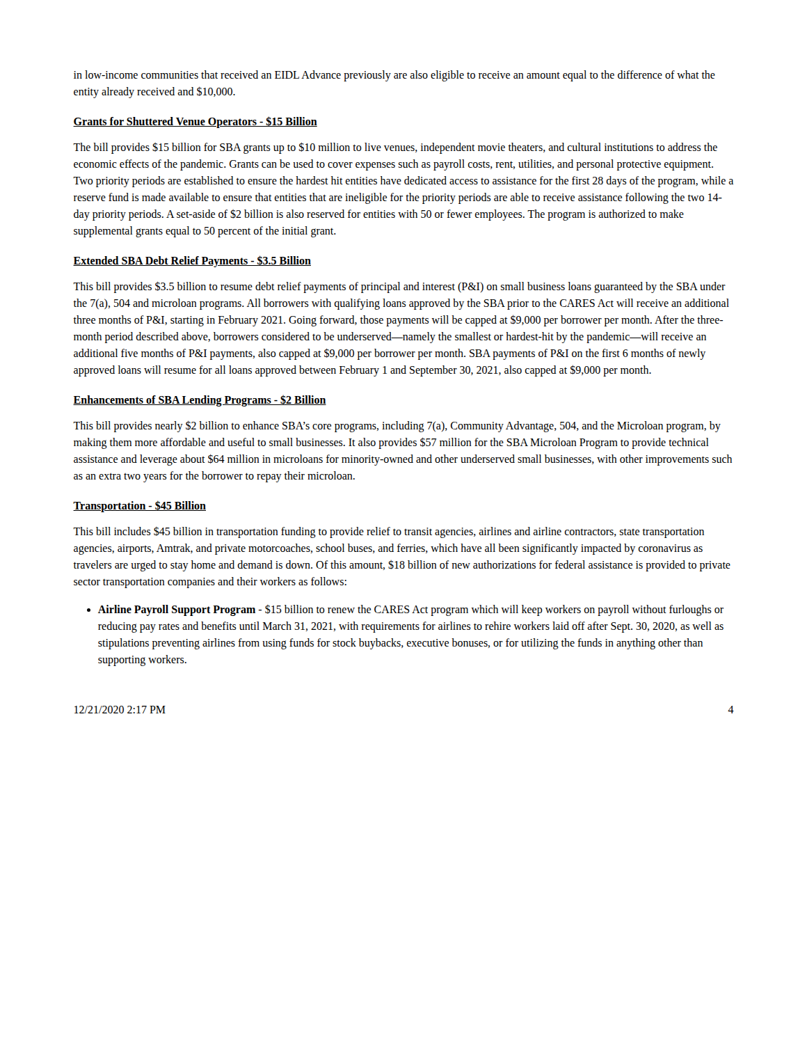in low-income communities that received an EIDL Advance previously are also eligible to receive an amount equal to the difference of what the entity already received and $10,000.
Grants for Shuttered Venue Operators - $15 Billion
The bill provides $15 billion for SBA grants up to $10 million to live venues, independent movie theaters, and cultural institutions to address the economic effects of the pandemic. Grants can be used to cover expenses such as payroll costs, rent, utilities, and personal protective equipment. Two priority periods are established to ensure the hardest hit entities have dedicated access to assistance for the first 28 days of the program, while a reserve fund is made available to ensure that entities that are ineligible for the priority periods are able to receive assistance following the two 14-day priority periods. A set-aside of $2 billion is also reserved for entities with 50 or fewer employees. The program is authorized to make supplemental grants equal to 50 percent of the initial grant.
Extended SBA Debt Relief Payments - $3.5 Billion
This bill provides $3.5 billion to resume debt relief payments of principal and interest (P&I) on small business loans guaranteed by the SBA under the 7(a), 504 and microloan programs. All borrowers with qualifying loans approved by the SBA prior to the CARES Act will receive an additional three months of P&I, starting in February 2021. Going forward, those payments will be capped at $9,000 per borrower per month. After the three-month period described above, borrowers considered to be underserved—namely the smallest or hardest-hit by the pandemic—will receive an additional five months of P&I payments, also capped at $9,000 per borrower per month. SBA payments of P&I on the first 6 months of newly approved loans will resume for all loans approved between February 1 and September 30, 2021, also capped at $9,000 per month.
Enhancements of SBA Lending Programs - $2 Billion
This bill provides nearly $2 billion to enhance SBA’s core programs, including 7(a), Community Advantage, 504, and the Microloan program, by making them more affordable and useful to small businesses. It also provides $57 million for the SBA Microloan Program to provide technical assistance and leverage about $64 million in microloans for minority-owned and other underserved small businesses, with other improvements such as an extra two years for the borrower to repay their microloan.
Transportation - $45 Billion
This bill includes $45 billion in transportation funding to provide relief to transit agencies, airlines and airline contractors, state transportation agencies, airports, Amtrak, and private motorcoaches, school buses, and ferries, which have all been significantly impacted by coronavirus as travelers are urged to stay home and demand is down. Of this amount, $18 billion of new authorizations for federal assistance is provided to private sector transportation companies and their workers as follows:
Airline Payroll Support Program - $15 billion to renew the CARES Act program which will keep workers on payroll without furloughs or reducing pay rates and benefits until March 31, 2021, with requirements for airlines to rehire workers laid off after Sept. 30, 2020, as well as stipulations preventing airlines from using funds for stock buybacks, executive bonuses, or for utilizing the funds in anything other than supporting workers.
12/21/2020 2:17 PM 4